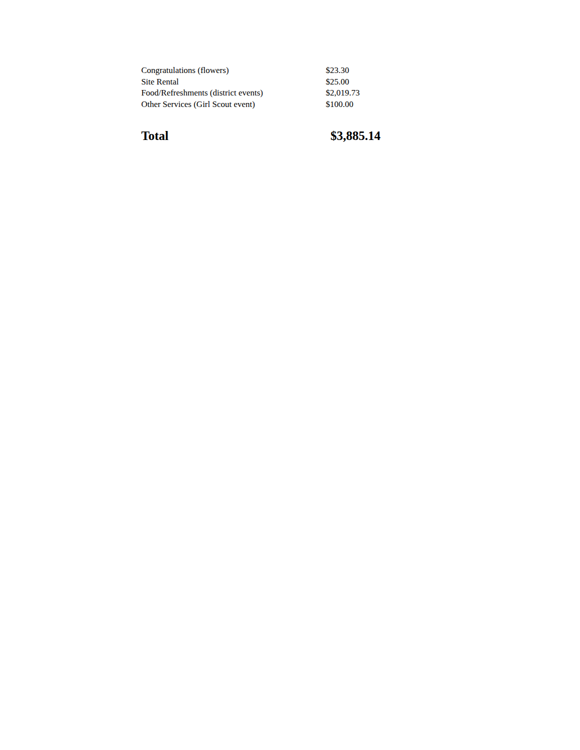| Congratulations (flowers) | $23.30 |
| Site Rental | $25.00 |
| Food/Refreshments (district events) | $2,019.73 |
| Other Services (Girl Scout event) | $100.00 |
| Total | $3,885.14 |